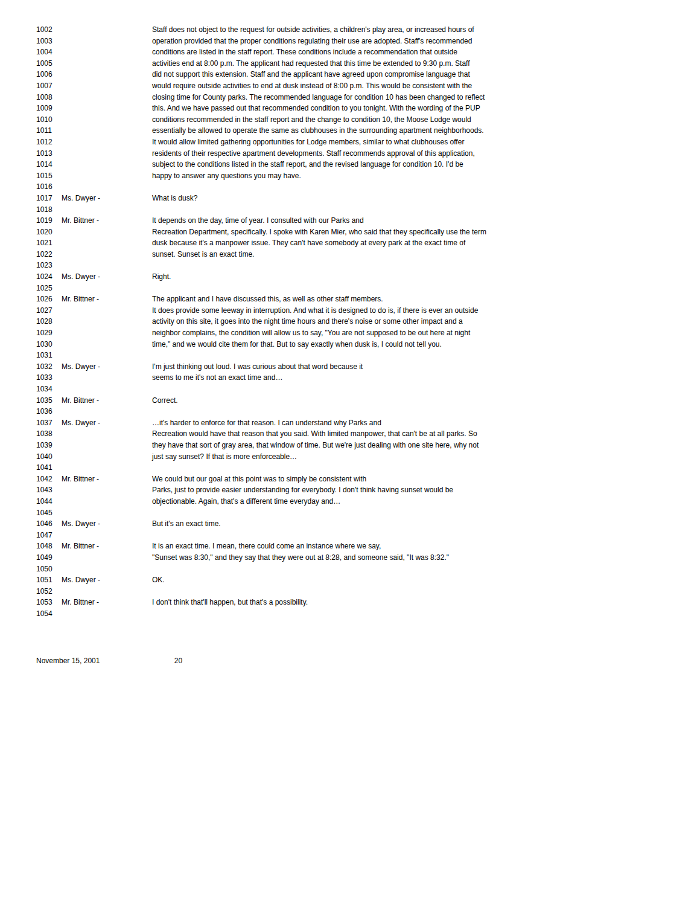| 1002 | | Staff does not object to the request for outside activities, a children's play area, or increased hours of |
| 1003 | | operation provided that the proper conditions regulating their use are adopted. Staff's recommended |
| 1004 | | conditions are listed in the staff report. These conditions include a recommendation that outside |
| 1005 | | activities end at 8:00 p.m. The applicant had requested that this time be extended to 9:30 p.m. Staff |
| 1006 | | did not support this extension. Staff and the applicant have agreed upon compromise language that |
| 1007 | | would require outside activities to end at dusk instead of 8:00 p.m. This would be consistent with the |
| 1008 | | closing time for County parks. The recommended language for condition 10 has been changed to reflect |
| 1009 | | this. And we have passed out that recommended condition to you tonight. With the wording of the PUP |
| 1010 | | conditions recommended in the staff report and the change to condition 10, the Moose Lodge would |
| 1011 | | essentially be allowed to operate the same as clubhouses in the surrounding apartment neighborhoods. |
| 1012 | | It would allow limited gathering opportunities for Lodge members, similar to what clubhouses offer |
| 1013 | | residents of their respective apartment developments. Staff recommends approval of this application, |
| 1014 | | subject to the conditions listed in the staff report, and the revised language for condition 10. I'd be |
| 1015 | | happy to answer any questions you may have. |
| 1016 | | |
| 1017 | Ms. Dwyer - | What is dusk? |
| 1018 | | |
| 1019 | Mr. Bittner - | It depends on the day, time of year. I consulted with our Parks and |
| 1020 | | Recreation Department, specifically. I spoke with Karen Mier, who said that they specifically use the term |
| 1021 | | dusk because it's a manpower issue. They can't have somebody at every park at the exact time of |
| 1022 | | sunset. Sunset is an exact time. |
| 1023 | | |
| 1024 | Ms. Dwyer - | Right. |
| 1025 | | |
| 1026 | Mr. Bittner - | The applicant and I have discussed this, as well as other staff members. |
| 1027 | | It does provide some leeway in interruption. And what it is designed to do is, if there is ever an outside |
| 1028 | | activity on this site, it goes into the night time hours and there's noise or some other impact and a |
| 1029 | | neighbor complains, the condition will allow us to say, "You are not supposed to be out here at night |
| 1030 | | time," and we would cite them for that. But to say exactly when dusk is, I could not tell you. |
| 1031 | | |
| 1032 | Ms. Dwyer - | I'm just thinking out loud. I was curious about that word because it |
| 1033 | | seems to me it's not an exact time and… |
| 1034 | | |
| 1035 | Mr. Bittner - | Correct. |
| 1036 | | |
| 1037 | Ms. Dwyer - | …it's harder to enforce for that reason. I can understand why Parks and |
| 1038 | | Recreation would have that reason that you said. With limited manpower, that can't be at all parks. So |
| 1039 | | they have that sort of gray area, that window of time. But we're just dealing with one site here, why not |
| 1040 | | just say sunset? If that is more enforceable… |
| 1041 | | |
| 1042 | Mr. Bittner - | We could but our goal at this point was to simply be consistent with |
| 1043 | | Parks, just to provide easier understanding for everybody. I don't think having sunset would be |
| 1044 | | objectionable. Again, that's a different time everyday and… |
| 1045 | | |
| 1046 | Ms. Dwyer - | But it's an exact time. |
| 1047 | | |
| 1048 | Mr. Bittner - | It is an exact time. I mean, there could come an instance where we say, |
| 1049 | | "Sunset was 8:30," and they say that they were out at 8:28, and someone said, "It was 8:32." |
| 1050 | | |
| 1051 | Ms. Dwyer - | OK. |
| 1052 | | |
| 1053 | Mr. Bittner - | I don't think that'll happen, but that's a possibility. |
| 1054 | | |
November 15, 2001 20